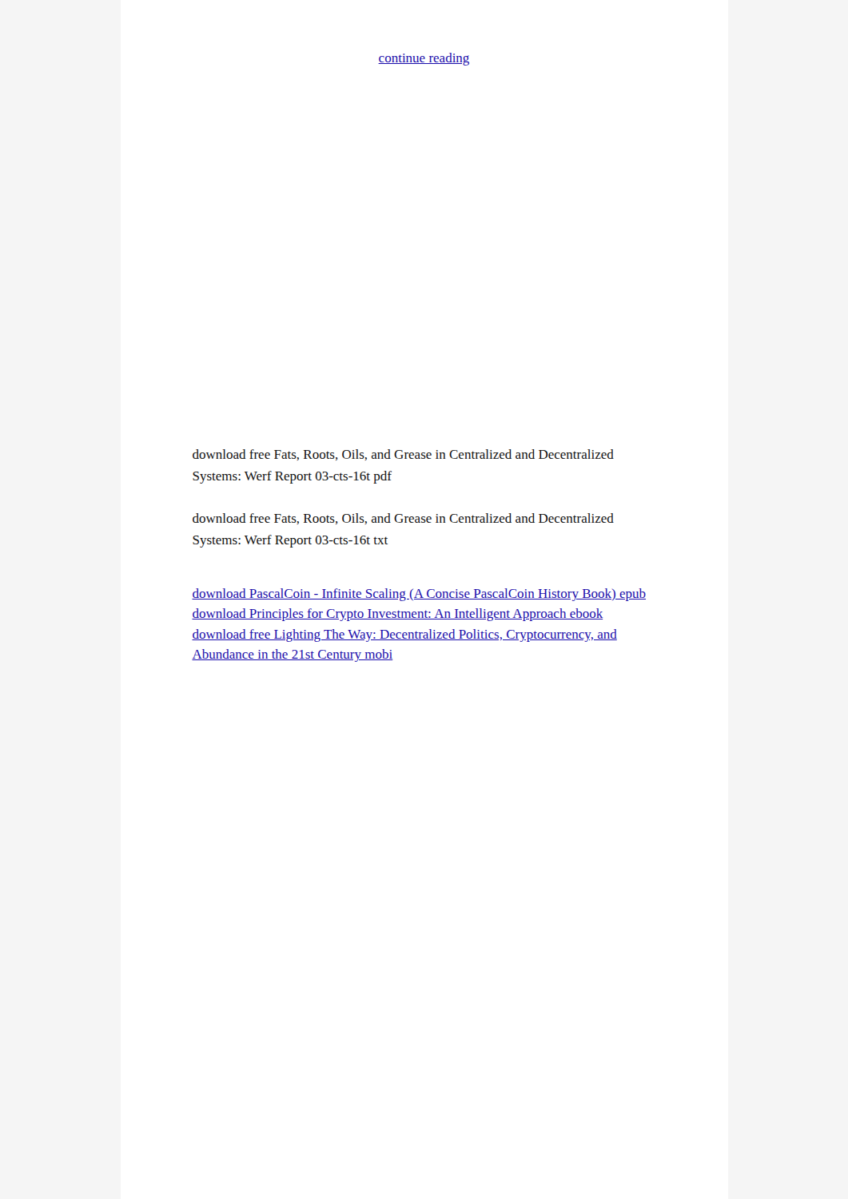continue reading
download free Fats, Roots, Oils, and Grease in Centralized and Decentralized Systems: Werf Report 03-cts-16t pdf
download free Fats, Roots, Oils, and Grease in Centralized and Decentralized Systems: Werf Report 03-cts-16t txt
download PascalCoin - Infinite Scaling (A Concise PascalCoin History Book) epub
download Principles for Crypto Investment: An Intelligent Approach ebook
download free Lighting The Way: Decentralized Politics, Cryptocurrency, and Abundance in the 21st Century mobi